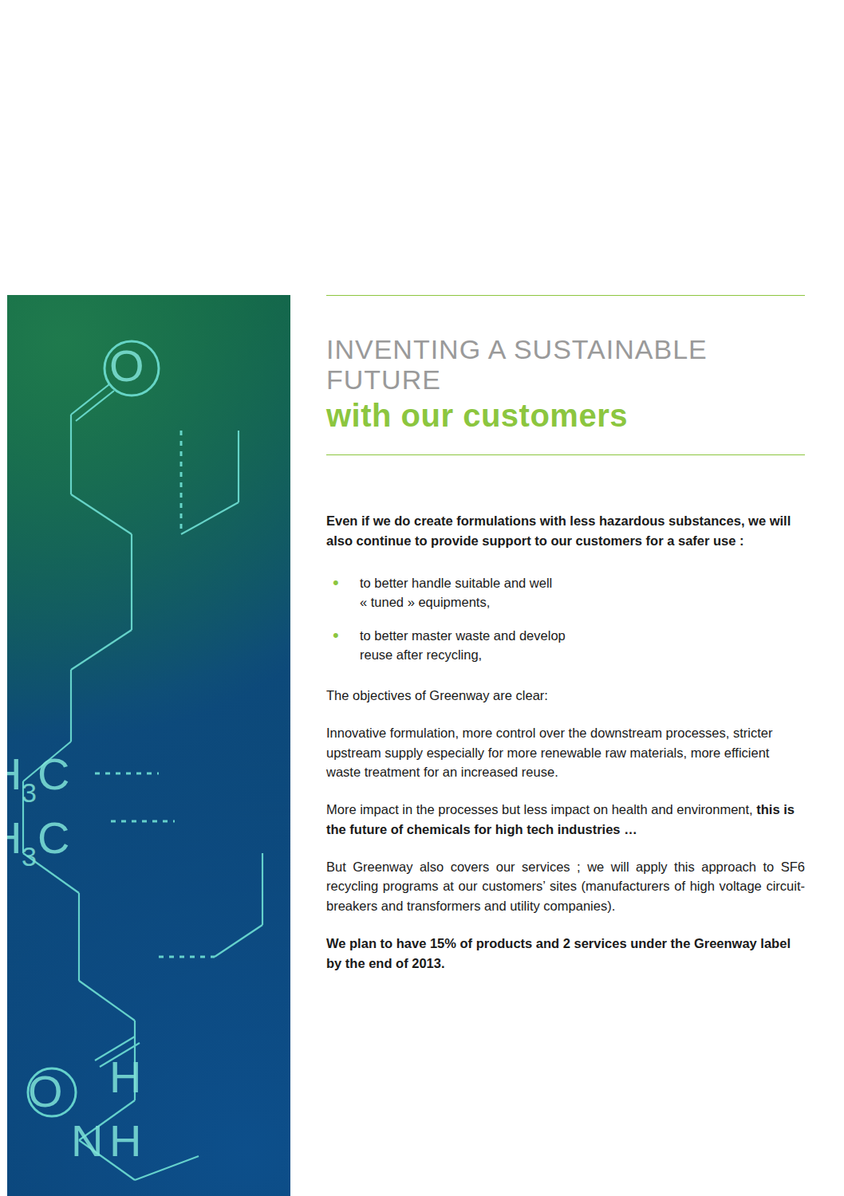O H 3 C H 3 C O H N H
INVENTING A SUSTAINABLE FUTURE with our customers
Even if we do create formulations with less hazardous substances, we will also continue to provide support to our customers for a safer use :
to better handle suitable and well
« tuned » equipments,
to better master waste and develop
reuse after recycling,
The objectives of Greenway are clear:
Innovative formulation, more control over the downstream processes, stricter upstream supply especially for more renewable raw materials, more efficient waste treatment for an increased reuse.
More impact in the processes but less impact on health and environment, this is the future of chemicals for high tech industries …
But Greenway also covers our services ; we will apply this approach to SF6 recycling programs at our customers’ sites (manufacturers of high voltage circuit-breakers and transformers and utility companies).
We plan to have 15% of products and 2 services under the Greenway label by the end of 2013.